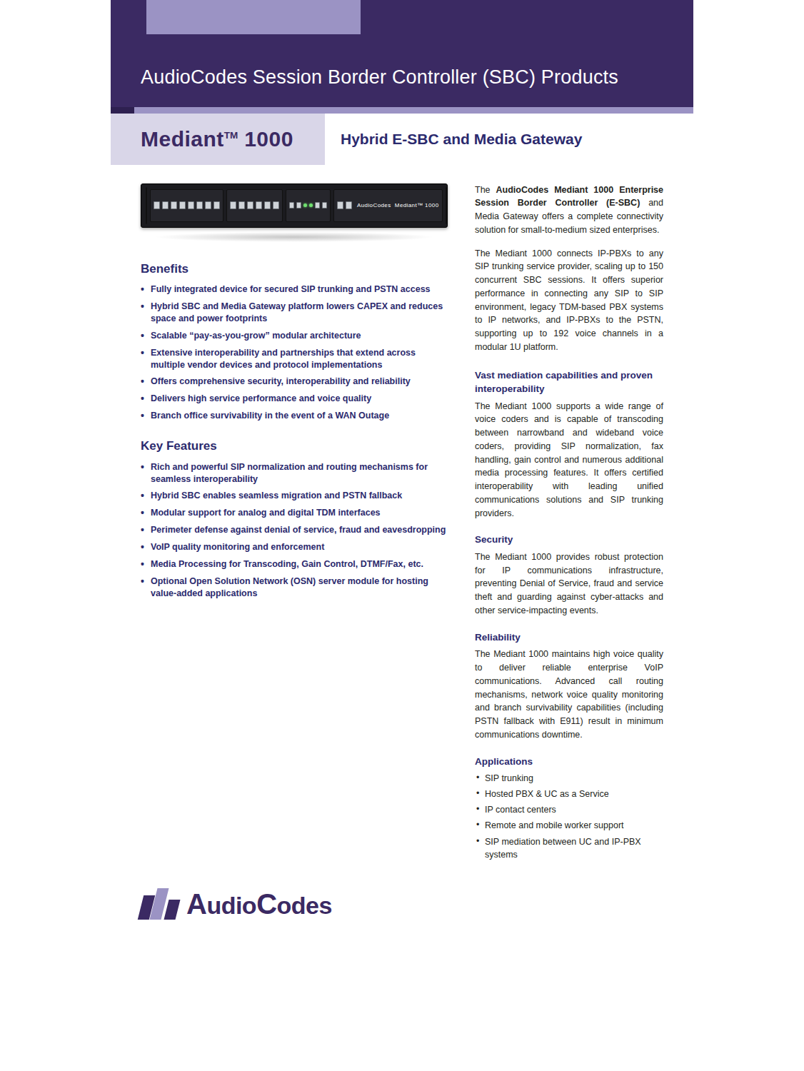AudioCodes Session Border Controller (SBC) Products
MediantTM 1000
Hybrid E-SBC and Media Gateway
AudioCodes Mediant™ 1000
Benefits
Fully integrated device for secured SIP trunking and PSTN access
Hybrid SBC and Media Gateway platform lowers CAPEX and reduces space and power footprints
Scalable “pay-as-you-grow” modular architecture
Extensive interoperability and partnerships that extend across multiple vendor devices and protocol implementations
Offers comprehensive security, interoperability and reliability
Delivers high service performance and voice quality
Branch office survivability in the event of a WAN Outage
Key Features
Rich and powerful SIP normalization and routing mechanisms for seamless interoperability
Hybrid SBC enables seamless migration and PSTN fallback
Modular support for analog and digital TDM interfaces
Perimeter defense against denial of service, fraud and eavesdropping
VoIP quality monitoring and enforcement
Media Processing for Transcoding, Gain Control, DTMF/Fax, etc.
Optional Open Solution Network (OSN) server module for hosting value-added applications
The AudioCodes Mediant 1000 Enterprise Session Border Controller (E-SBC) and Media Gateway offers a complete connectivity solution for small-to-medium sized enterprises.
The Mediant 1000 connects IP-PBXs to any SIP trunking service provider, scaling up to 150 concurrent SBC sessions. It offers superior performance in connecting any SIP to SIP environment, legacy TDM-based PBX systems to IP networks, and IP-PBXs to the PSTN, supporting up to 192 voice channels in a modular 1U platform.
Vast mediation capabilities and proven interoperability
The Mediant 1000 supports a wide range of voice coders and is capable of transcoding between narrowband and wideband voice coders, providing SIP normalization, fax handling, gain control and numerous additional media processing features. It offers certified interoperability with leading unified communications solutions and SIP trunking providers.
Security
The Mediant 1000 provides robust protection for IP communications infrastructure, preventing Denial of Service, fraud and service theft and guarding against cyber-attacks and other service-impacting events.
Reliability
The Mediant 1000 maintains high voice quality to deliver reliable enterprise VoIP communications. Advanced call routing mechanisms, network voice quality monitoring and branch survivability capabilities (including PSTN fallback with E911) result in minimum communications downtime.
Applications
SIP trunking
Hosted PBX & UC as a Service
IP contact centers
Remote and mobile worker support
SIP mediation between UC and IP-PBX systems
AudioCodes